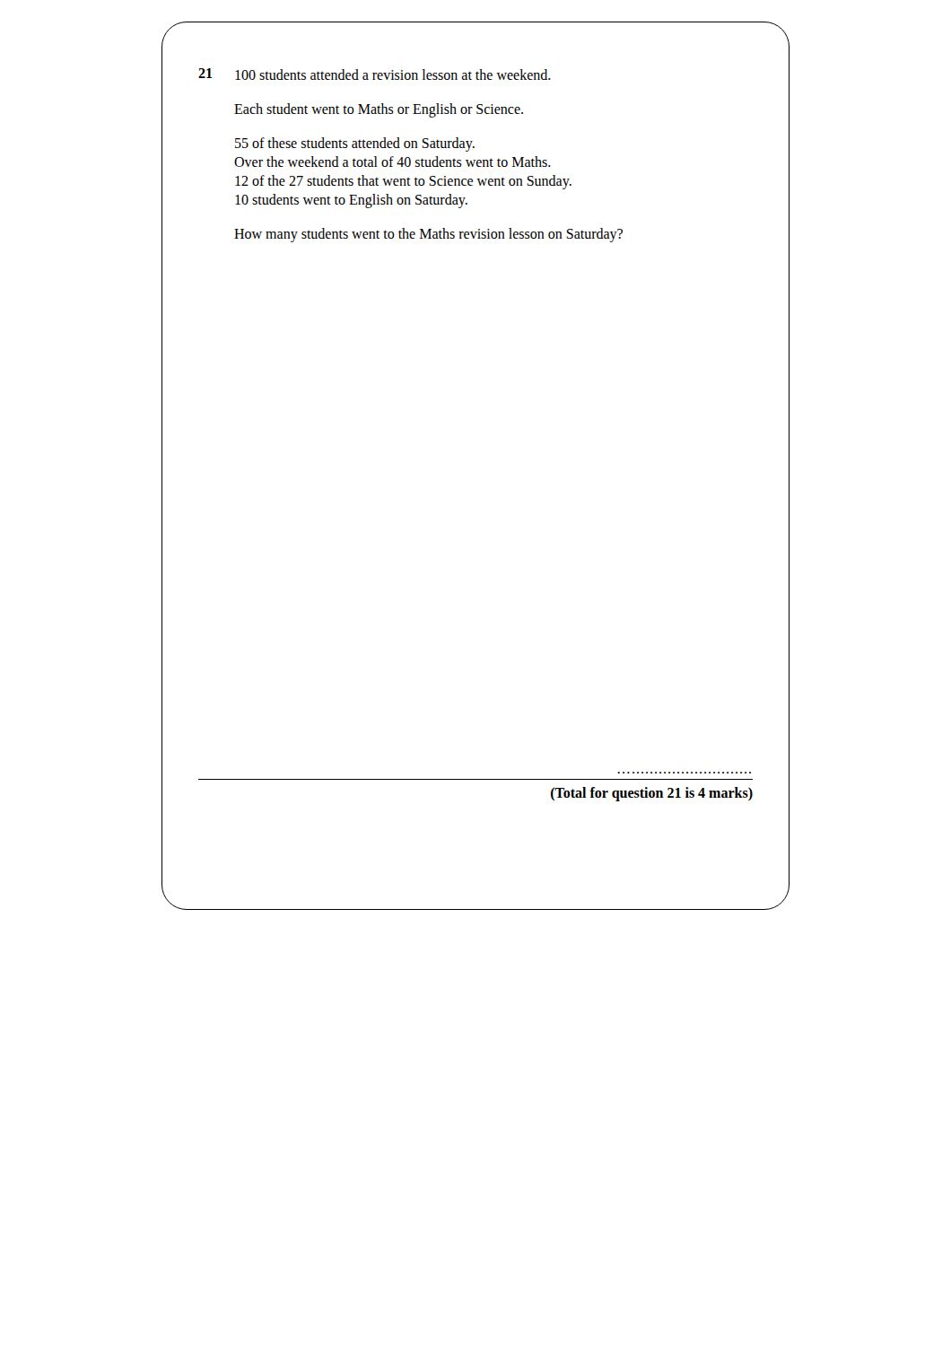21
100 students attended a revision lesson at the weekend.
Each student went to Maths or English or Science.
55 of these students attended on Saturday.
Over the weekend a total of 40 students went to Maths.
12 of the 27 students that went to Science went on Sunday.
10 students went to English on Saturday.
How many students went to the Maths revision lesson on Saturday?
…...........................
(Total for question 21 is 4 marks)